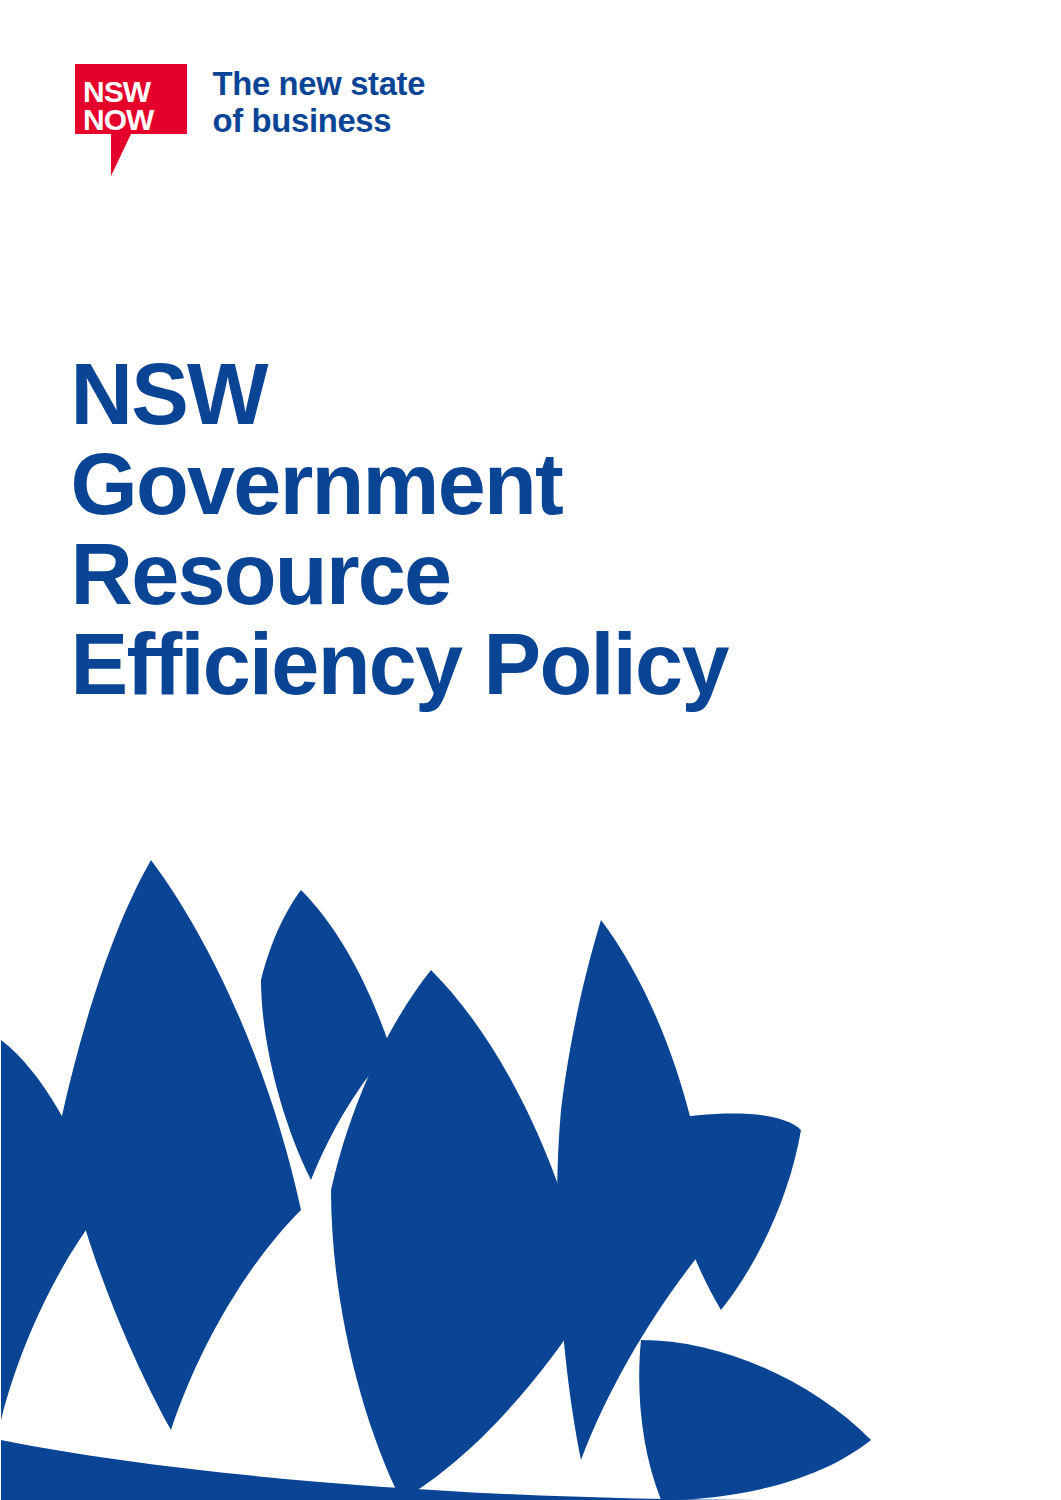NSW NOW
The new state
of business
NSW Government Resource Efficiency Policy